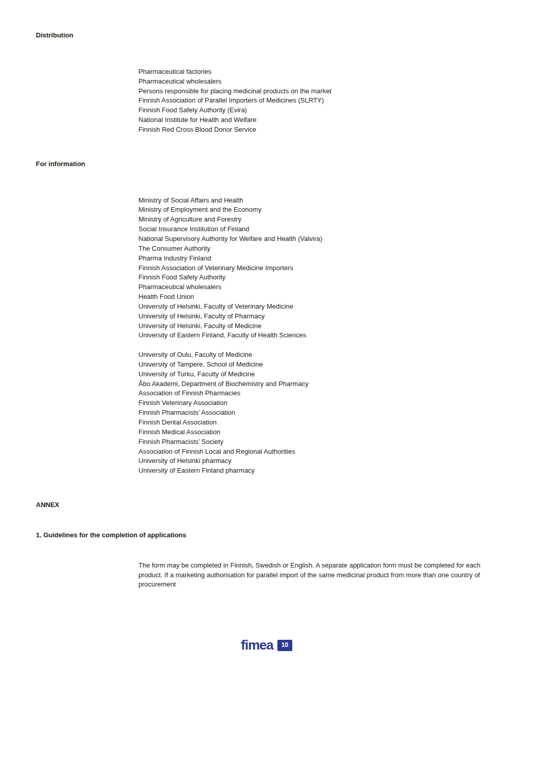Distribution
Pharmaceutical factories
Pharmaceutical wholesalers
Persons responsible for placing medicinal products on the market
Finnish Association of Parallel Importers of Medicines (SLRTY)
Finnish Food Safety Authority (Evira)
National Institute for Health and Welfare
Finnish Red Cross Blood Donor Service
For information
Ministry of Social Affairs and Health
Ministry of Employment and the Economy
Ministry of Agriculture and Forestry
Social Insurance Institution of Finland
National Supervisory Authority for Welfare and Health (Valvira)
The Consumer Authority
Pharma Industry Finland
Finnish Association of Veterinary Medicine Importers
Finnish Food Safety Authority
Pharmaceutical wholesalers
Health Food Union
University of Helsinki, Faculty of Veterinary Medicine
University of Helsinki, Faculty of Pharmacy
University of Helsinki, Faculty of Medicine
University of Eastern Finland, Faculty of Health Sciences
University of Oulu, Faculty of Medicine
University of Tampere, School of Medicine
University of Turku, Faculty of Medicine
Åbo Akademi, Department of Biochemistry and Pharmacy
Association of Finnish Pharmacies
Finnish Veterinary Association
Finnish Pharmacists’ Association
Finnish Dental Association
Finnish Medical Association
Finnish Pharmacists’ Society
Association of Finnish Local and Regional Authorities
University of Helsinki pharmacy
University of Eastern Finland pharmacy
ANNEX
1. Guidelines for the completion of applications
The form may be completed in Finnish, Swedish or English. A separate application form must be completed for each product. If a marketing authorisation for parallel import of the same medicinal product from more than one country of procurement
fimea 10